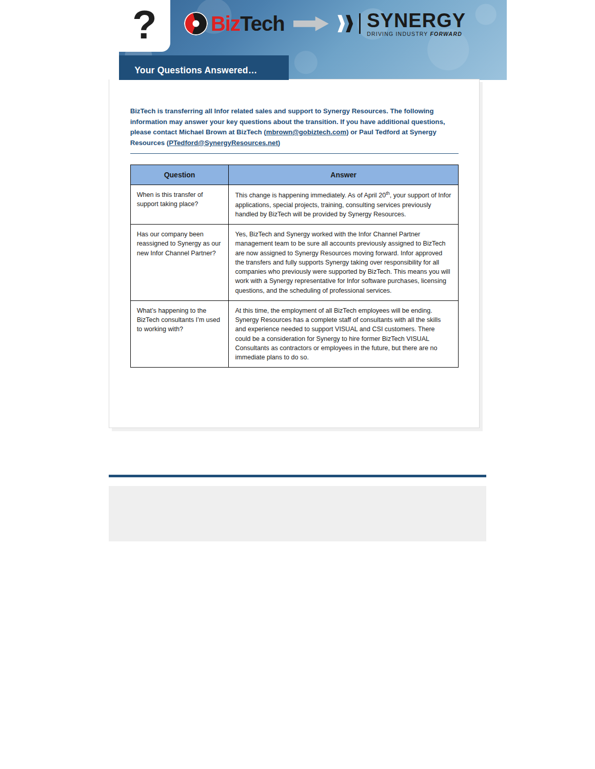?
Biz Tech
SYNERGY
DRIVING INDUSTRY FORWARD
Your Questions Answered…
BizTech is transferring all Infor related sales and support to Synergy Resources. The following information may answer your key questions about the transition. If you have additional questions, please contact Michael Brown at BizTech (mbrown@gobiztech.com) or Paul Tedford at Synergy Resources (PTedford@SynergyResources.net)
| Question | Answer |
| --- | --- |
| When is this transfer of support taking place? | This change is happening immediately. As of April 20 th , your support of Infor applications, special projects, training, consulting services previously handled by BizTech will be provided by Synergy Resources. |
| Has our company been reassigned to Synergy as our new Infor Channel Partner? | Yes, BizTech and Synergy worked with the Infor Channel Partner management team to be sure all accounts previously assigned to BizTech are now assigned to Synergy Resources moving forward. Infor approved the transfers and fully supports Synergy taking over responsibility for all companies who previously were supported by BizTech. This means you will work with a Synergy representative for Infor software purchases, licensing questions, and the scheduling of professional services. |
| What’s happening to the BizTech consultants I’m used to working with? | At this time, the employment of all BizTech employees will be ending. Synergy Resources has a complete staff of consultants with all the skills and experience needed to support VISUAL and CSI customers. There could be a consideration for Synergy to hire former BizTech VISUAL Consultants as contractors or employees in the future, but there are no immediate plans to do so. |